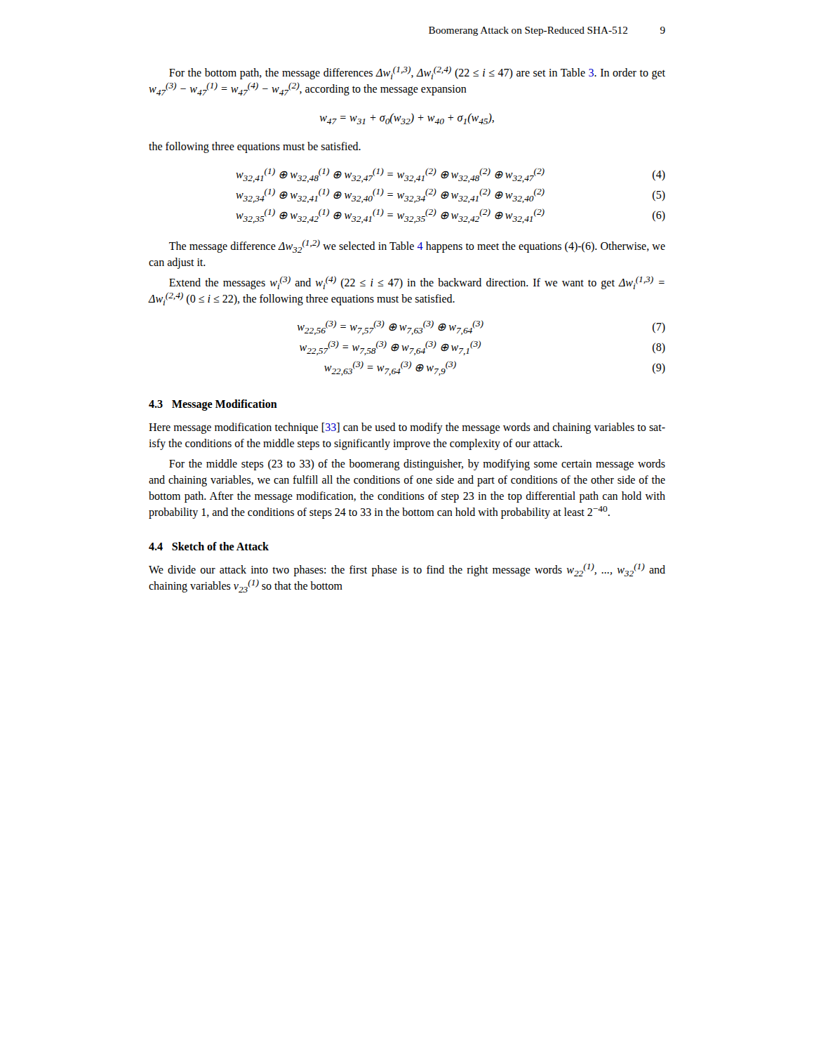Boomerang Attack on Step-Reduced SHA-512 9
For the bottom path, the message differences Δwi(1,3), Δwi(2,4) (22 ≤ i ≤ 47) are set in Table 3. In order to get w47(3) − w47(1) = w47(4) − w47(2), according to the message expansion
w47 = w31 + σ0(w32) + w40 + σ1(w45),
the following three equations must be satisfied.
| w 32,41 (1) ⊕ w 32,48 (1) ⊕ w 32,47 (1) = w 32,41 (2) ⊕ w 32,48 (2) ⊕ w 32,47 (2) | (4) |
| w 32,34 (1) ⊕ w 32,41 (1) ⊕ w 32,40 (1) = w 32,34 (2) ⊕ w 32,41 (2) ⊕ w 32,40 (2) | (5) |
| w 32,35 (1) ⊕ w 32,42 (1) ⊕ w 32,41 (1) = w 32,35 (2) ⊕ w 32,42 (2) ⊕ w 32,41 (2) | (6) |
The message difference Δw32(1,2) we selected in Table 4 happens to meet the equations (4)-(6). Otherwise, we can adjust it.
Extend the messages wi(3) and wi(4) (22 ≤ i ≤ 47) in the backward direction. If we want to get Δwi(1,3) = Δwi(2,4) (0 ≤ i ≤ 22), the following three equations must be satisfied.
| w 22,56 (3) = w 7,57 (3) ⊕ w 7,63 (3) ⊕ w 7,64 (3) | (7) |
| w 22,57 (3) = w 7,58 (3) ⊕ w 7,64 (3) ⊕ w 7,1 (3) | (8) |
| w 22,63 (3) = w 7,64 (3) ⊕ w 7,9 (3) | (9) |
4.3 Message Modification
Here message modification technique [33] can be used to modify the message words and chaining variables to satisfy the conditions of the middle steps to significantly improve the complexity of our attack.
For the middle steps (23 to 33) of the boomerang distinguisher, by modifying some certain message words and chaining variables, we can fulfill all the conditions of one side and part of conditions of the other side of the bottom path. After the message modification, the conditions of step 23 in the top differential path can hold with probability 1, and the conditions of steps 24 to 33 in the bottom can hold with probability at least 2−40.
4.4 Sketch of the Attack
We divide our attack into two phases: the first phase is to find the right message words w22(1), ..., w32(1) and chaining variables v23(1) so that the bottom